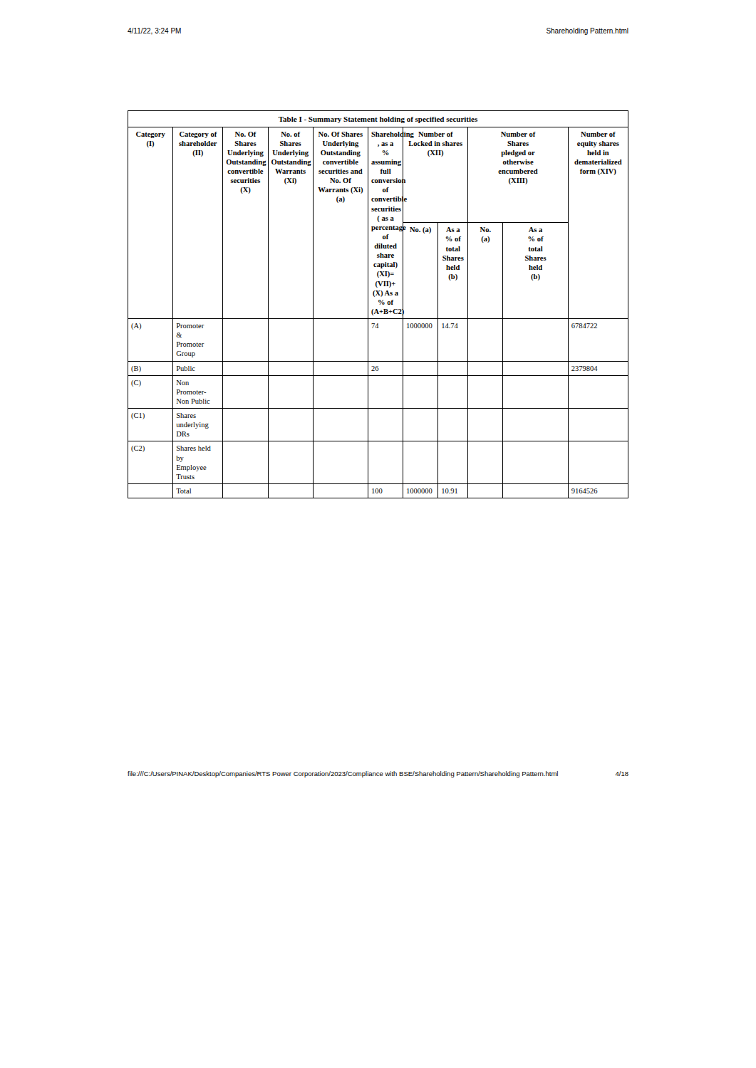4/11/22, 3:24 PM Shareholding Pattern.html
Table I - Summary Statement holding of specified securities
| Category (I) | Category of shareholder (II) | No. Of Shares Underlying Outstanding convertible securities (X) | No. of Shares Underlying Outstanding Warrants (Xi) | No. Of Shares Underlying Outstanding convertible securities and No. Of Warrants (Xi) (a) | Shareholding , as a % assuming full conversion of convertible securities ( as a percentage of diluted share capital) (XI)= (VII)+(X) As a % of (A+B+C2) | Number of Locked in shares (XII) | Number of Shares pledged or otherwise encumbered (XIII) | Number of equity shares held in dematerialized form (XIV) |
| --- | --- | --- | --- | --- | --- | --- | --- | --- |
| No. (a) | As a % of total Shares held (b) | No. (a) | As a % of total Shares held (b) |
| (A) | Promoter & Promoter Group | | | | 74 | 1000000 | 14.74 | | | 6784722 |
| (B) | Public | | | | 26 | | | | | 2379804 |
| (C) | Non Promoter- Non Public | | | | | | | | | |
| (C1) | Shares underlying DRs | | | | | | | | | |
| (C2) | Shares held by Employee Trusts | | | | | | | | | |
| | Total | | | | 100 | 1000000 | 10.91 | | | 9164526 |
file:///C:/Users/PINAK/Desktop/Companies/RTS Power Corporation/2023/Compliance with BSE/Shareholding Pattern/Shareholding Pattern.html 4/18